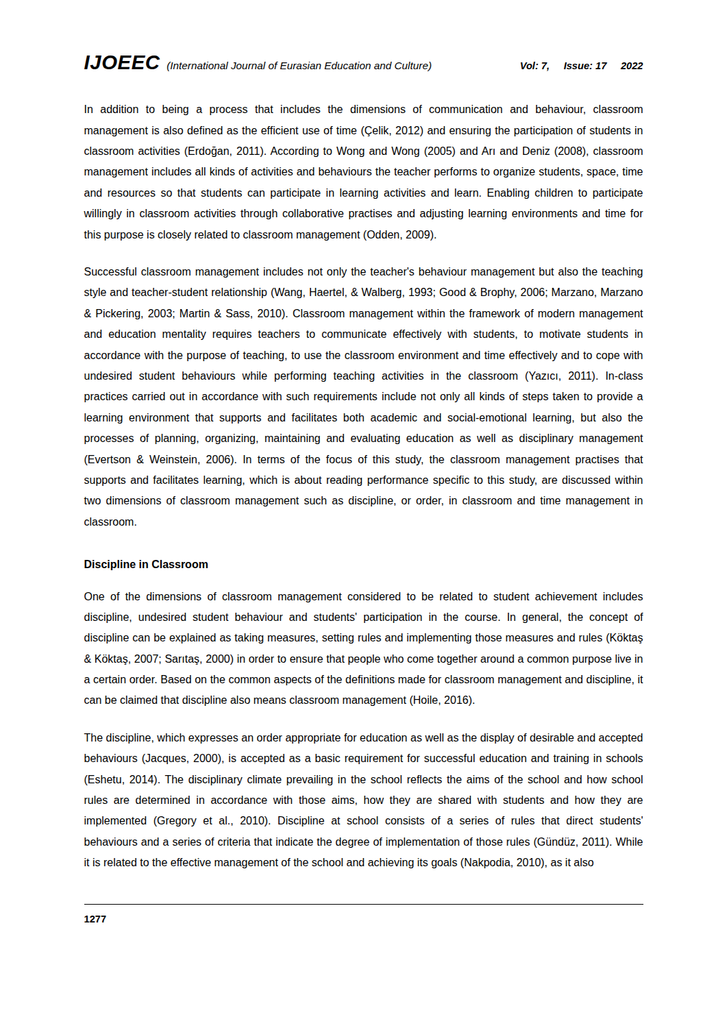IJOEEC (International Journal of Eurasian Education and Culture) Vol: 7,Issue: 172022
In addition to being a process that includes the dimensions of communication and behaviour, classroom management is also defined as the efficient use of time (Çelik, 2012) and ensuring the participation of students in classroom activities (Erdoğan, 2011). According to Wong and Wong (2005) and Arı and Deniz (2008), classroom management includes all kinds of activities and behaviours the teacher performs to organize students, space, time and resources so that students can participate in learning activities and learn. Enabling children to participate willingly in classroom activities through collaborative practises and adjusting learning environments and time for this purpose is closely related to classroom management (Odden, 2009).
Successful classroom management includes not only the teacher's behaviour management but also the teaching style and teacher-student relationship (Wang, Haertel, & Walberg, 1993; Good & Brophy, 2006; Marzano, Marzano & Pickering, 2003; Martin & Sass, 2010). Classroom management within the framework of modern management and education mentality requires teachers to communicate effectively with students, to motivate students in accordance with the purpose of teaching, to use the classroom environment and time effectively and to cope with undesired student behaviours while performing teaching activities in the classroom (Yazıcı, 2011). In-class practices carried out in accordance with such requirements include not only all kinds of steps taken to provide a learning environment that supports and facilitates both academic and social-emotional learning, but also the processes of planning, organizing, maintaining and evaluating education as well as disciplinary management (Evertson & Weinstein, 2006). In terms of the focus of this study, the classroom management practises that supports and facilitates learning, which is about reading performance specific to this study, are discussed within two dimensions of classroom management such as discipline, or order, in classroom and time management in classroom.
Discipline in Classroom
One of the dimensions of classroom management considered to be related to student achievement includes discipline, undesired student behaviour and students' participation in the course. In general, the concept of discipline can be explained as taking measures, setting rules and implementing those measures and rules (Köktaş & Köktaş, 2007; Sarıtaş, 2000) in order to ensure that people who come together around a common purpose live in a certain order. Based on the common aspects of the definitions made for classroom management and discipline, it can be claimed that discipline also means classroom management (Hoile, 2016).
The discipline, which expresses an order appropriate for education as well as the display of desirable and accepted behaviours (Jacques, 2000), is accepted as a basic requirement for successful education and training in schools (Eshetu, 2014). The disciplinary climate prevailing in the school reflects the aims of the school and how school rules are determined in accordance with those aims, how they are shared with students and how they are implemented (Gregory et al., 2010). Discipline at school consists of a series of rules that direct students' behaviours and a series of criteria that indicate the degree of implementation of those rules (Gündüz, 2011). While it is related to the effective management of the school and achieving its goals (Nakpodia, 2010), as it also
1277